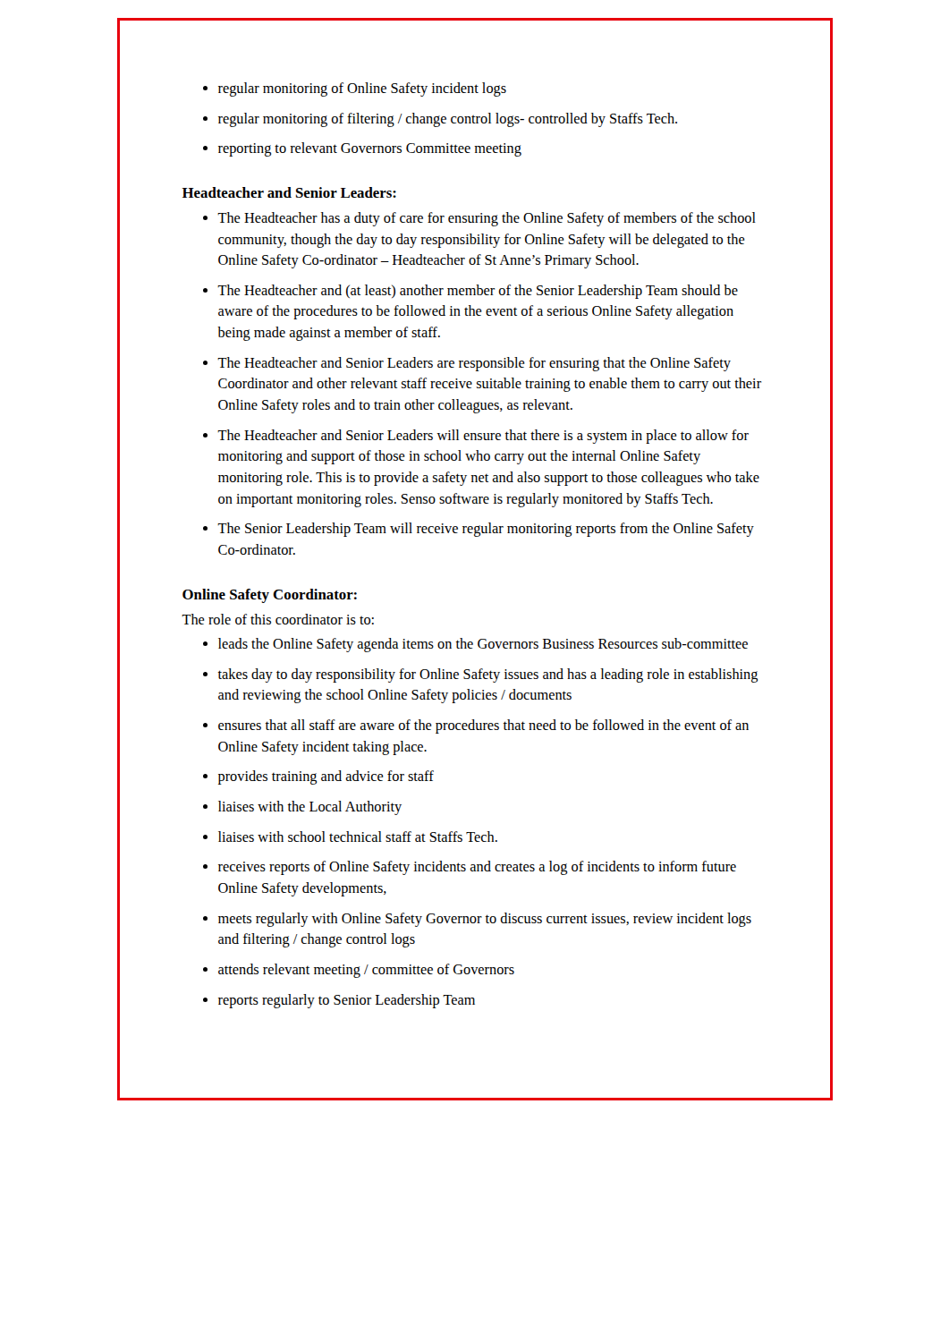regular monitoring of Online Safety incident logs
regular monitoring of filtering / change control logs- controlled by Staffs Tech.
reporting to relevant Governors Committee meeting
Headteacher and Senior Leaders:
The Headteacher has a duty of care for ensuring the Online Safety of members of the school community, though the day to day responsibility for Online Safety will be delegated to the Online Safety Co-ordinator – Headteacher of St Anne’s Primary School.
The Headteacher and (at least) another member of the Senior Leadership Team should be aware of the procedures to be followed in the event of a serious Online Safety allegation being made against a member of staff.
The Headteacher and Senior Leaders are responsible for ensuring that the Online Safety Coordinator and other relevant staff receive suitable training to enable them to carry out their Online Safety roles and to train other colleagues, as relevant.
The Headteacher and Senior Leaders will ensure that there is a system in place to allow for monitoring and support of those in school who carry out the internal Online Safety monitoring role. This is to provide a safety net and also support to those colleagues who take on important monitoring roles. Senso software is regularly monitored by Staffs Tech.
The Senior Leadership Team will receive regular monitoring reports from the Online Safety Co-ordinator.
Online Safety Coordinator:
The role of this coordinator is to:
leads the Online Safety agenda items on the Governors Business Resources sub-committee
takes day to day responsibility for Online Safety issues and has a leading role in establishing and reviewing the school Online Safety policies / documents
ensures that all staff are aware of the procedures that need to be followed in the event of an Online Safety incident taking place.
provides training and advice for staff
liaises with the Local Authority
liaises with school technical staff at Staffs Tech.
receives reports of Online Safety incidents and creates a log of incidents to inform future Online Safety developments,
meets regularly with Online Safety Governor to discuss current issues, review incident logs and filtering / change control logs
attends relevant meeting / committee of Governors
reports regularly to Senior Leadership Team